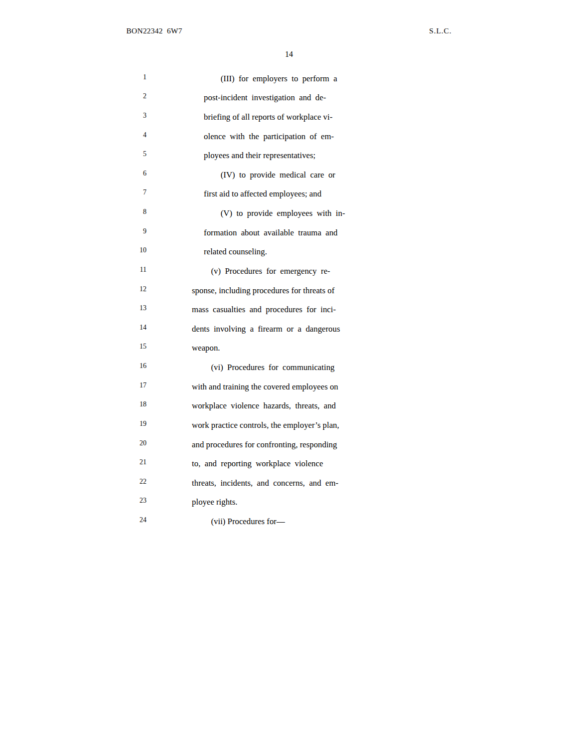BON22342 6W7 S.L.C.
14
| 1 | (III) for employers to perform a |
| 2 | post-incident investigation and de- |
| 3 | briefing of all reports of workplace vi- |
| 4 | olence with the participation of em- |
| 5 | ployees and their representatives; |
| 6 | (IV) to provide medical care or |
| 7 | first aid to affected employees; and |
| 8 | (V) to provide employees with in- |
| 9 | formation about available trauma and |
| 10 | related counseling. |
| 11 | (v) Procedures for emergency re- |
| 12 | sponse, including procedures for threats of |
| 13 | mass casualties and procedures for inci- |
| 14 | dents involving a firearm or a dangerous |
| 15 | weapon. |
| 16 | (vi) Procedures for communicating |
| 17 | with and training the covered employees on |
| 18 | workplace violence hazards, threats, and |
| 19 | work practice controls, the employer’s plan, |
| 20 | and procedures for confronting, responding |
| 21 | to, and reporting workplace violence |
| 22 | threats, incidents, and concerns, and em- |
| 23 | ployee rights. |
| 24 | (vii) Procedures for— |